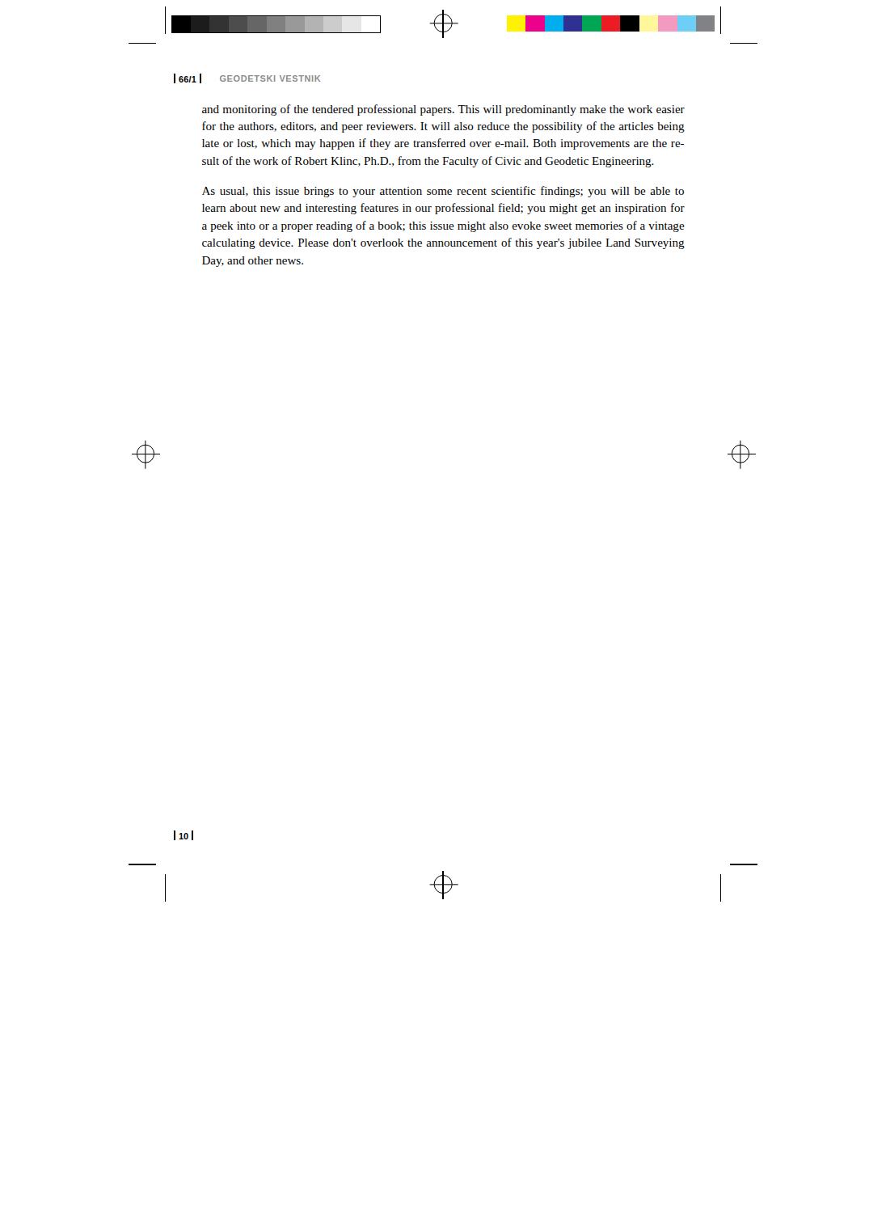66/1 GEODETSKI VESTNIK
and monitoring of the tendered professional papers. This will predominantly make the work easier for the authors, editors, and peer reviewers. It will also reduce the possibility of the articles being late or lost, which may happen if they are transferred over e-mail. Both improvements are the result of the work of Robert Klinc, Ph.D., from the Faculty of Civic and Geodetic Engineering.
As usual, this issue brings to your attention some recent scientific findings; you will be able to learn about new and interesting features in our professional field; you might get an inspiration for a peek into or a proper reading of a book; this issue might also evoke sweet memories of a vintage calculating device. Please don't overlook the announcement of this year's jubilee Land Surveying Day, and other news.
10